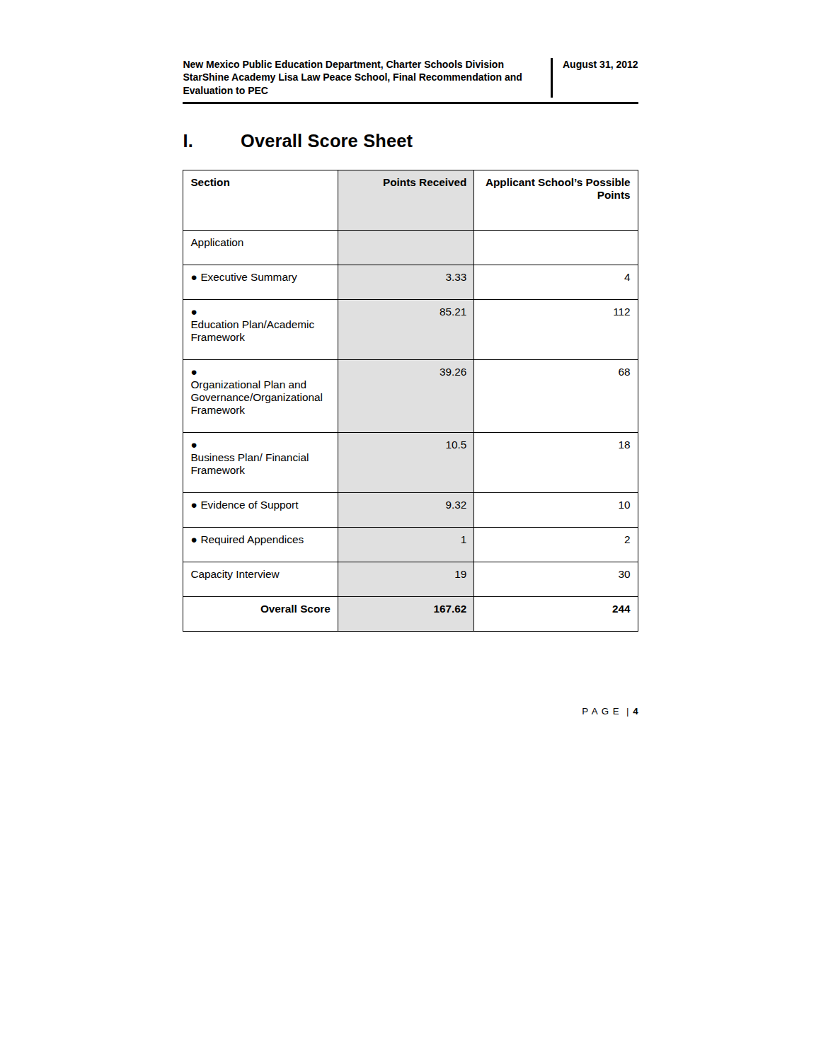New Mexico Public Education Department, Charter Schools Division
StarShine Academy Lisa Law Peace School, Final Recommendation and Evaluation to PEC
August 31, 2012
I. Overall Score Sheet
| Section | Points Received | Applicant School’s Possible Points |
| --- | --- | --- |
| Application | | |
| ● Executive Summary | 3.33 | 4 |
| ● Education Plan/Academic Framework | 85.21 | 112 |
| ● Organizational Plan and Governance/Organizational Framework | 39.26 | 68 |
| ● Business Plan/ Financial Framework | 10.5 | 18 |
| ● Evidence of Support | 9.32 | 10 |
| ● Required Appendices | 1 | 2 |
| Capacity Interview | 19 | 30 |
| Overall Score | 167.62 | 244 |
P A G E | 4